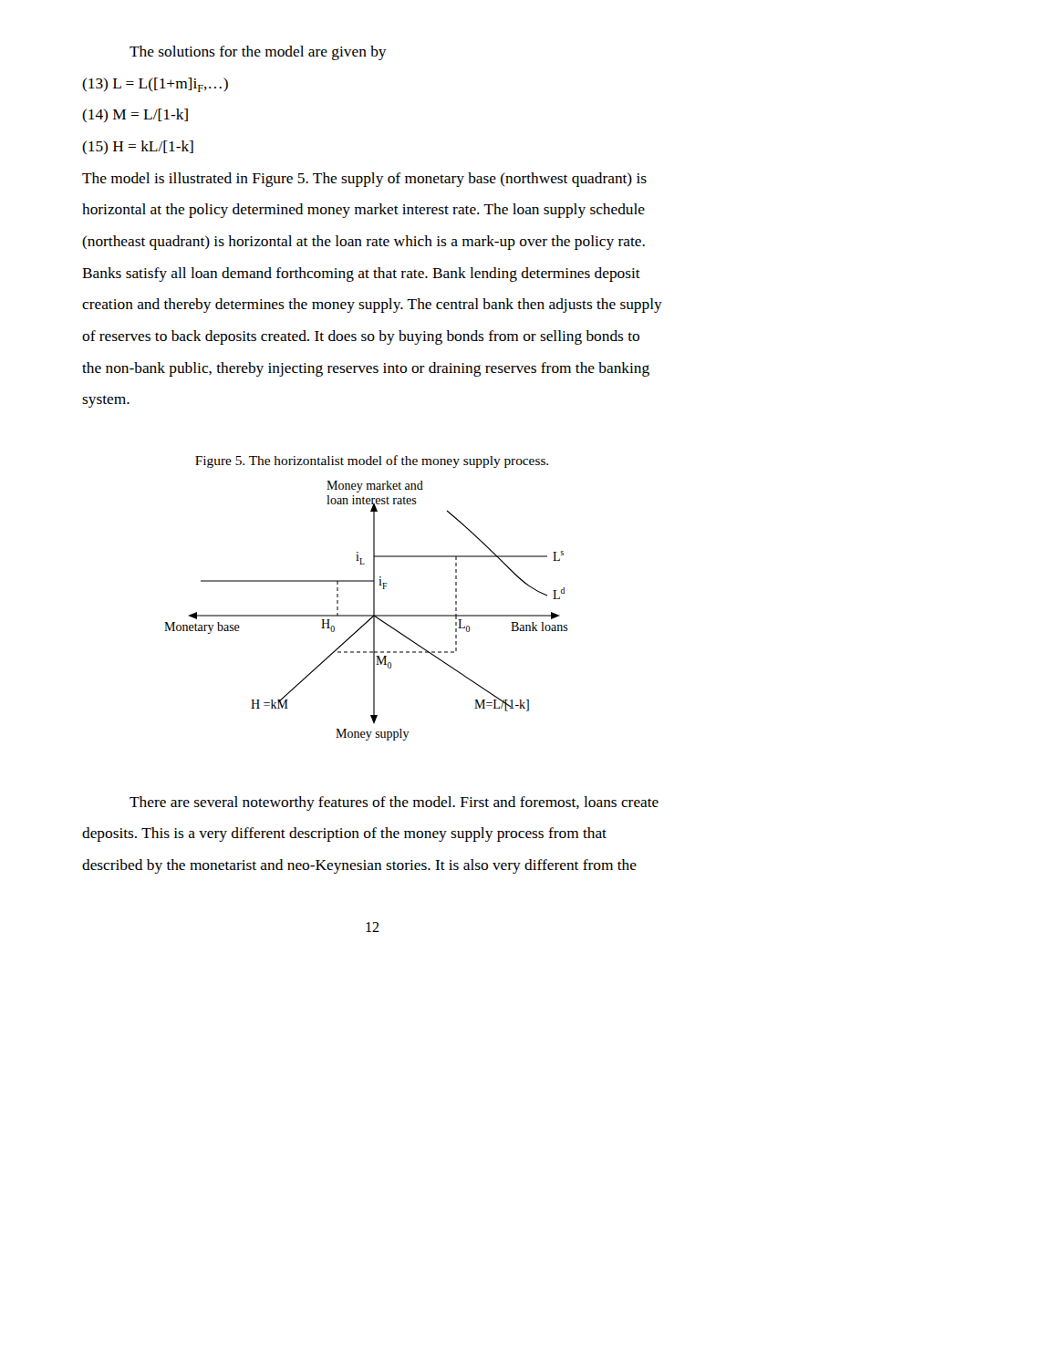The solutions for the model are given by
(13) L = L([1+m]iF,…)
(14) M = L/[1-k]
(15) H = kL/[1-k]
The model is illustrated in Figure 5. The supply of monetary base (northwest quadrant) is horizontal at the policy determined money market interest rate. The loan supply schedule (northeast quadrant) is horizontal at the loan rate which is a mark-up over the policy rate. Banks satisfy all loan demand forthcoming at that rate. Bank lending determines deposit creation and thereby determines the money supply. The central bank then adjusts the supply of reserves to back deposits created. It does so by buying bonds from or selling bonds to the non-bank public, thereby injecting reserves into or draining reserves from the banking system.
Figure 5. The horizontalist model of the money supply process.
Money market and
loan interest rates iL iF Ls Ld Monetary base Bank loans H0 L0 M0 H =kM M=L/[1-k] Money supply
There are several noteworthy features of the model. First and foremost, loans create deposits. This is a very different description of the money supply process from that described by the monetarist and neo-Keynesian stories. It is also very different from the
12